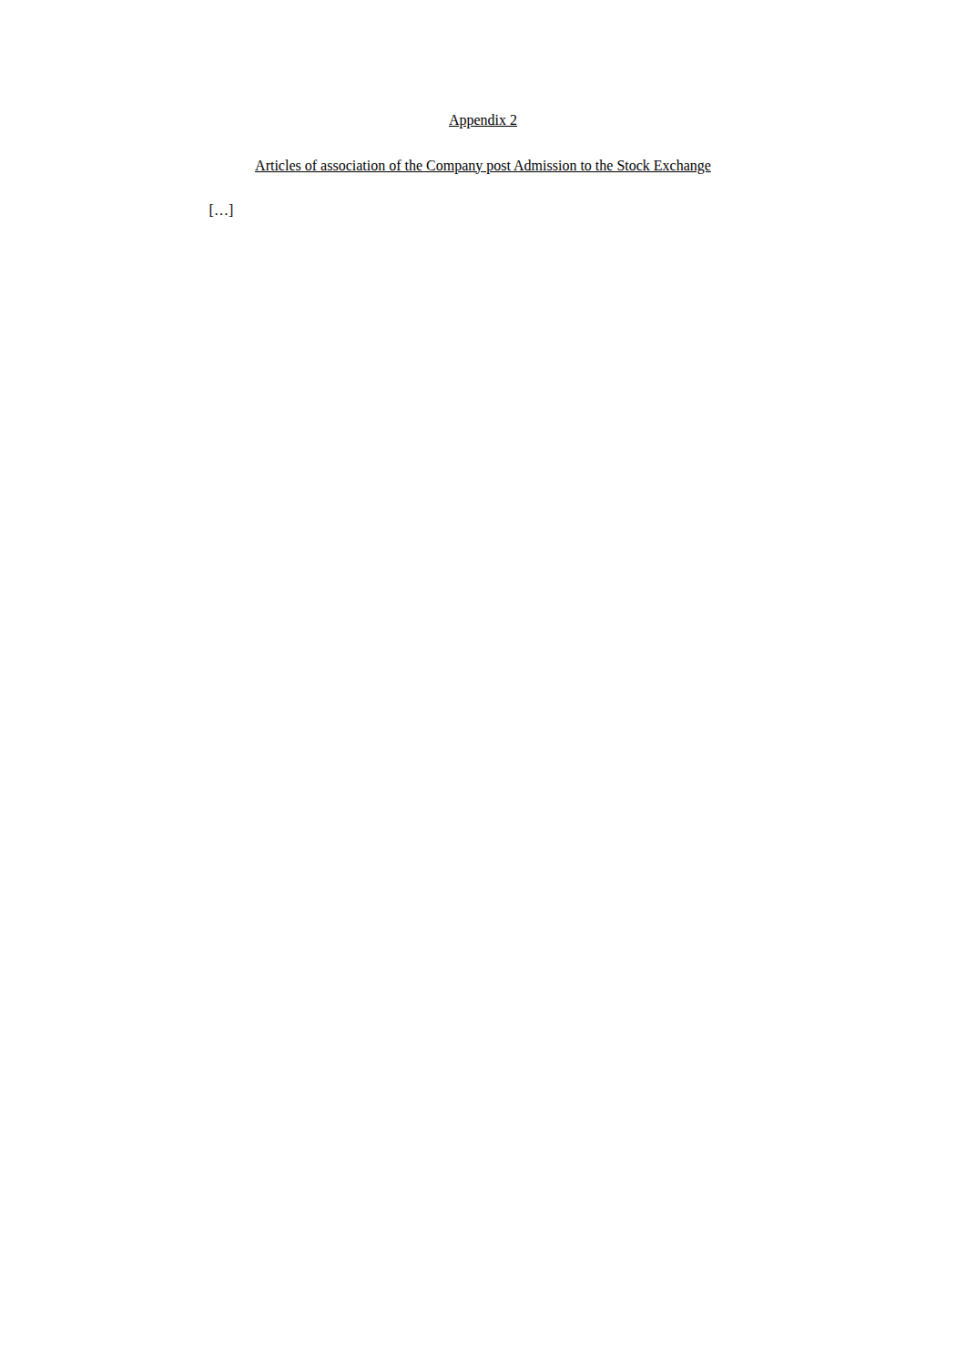Appendix 2
Articles of association of the Company post Admission to the Stock Exchange
[…]